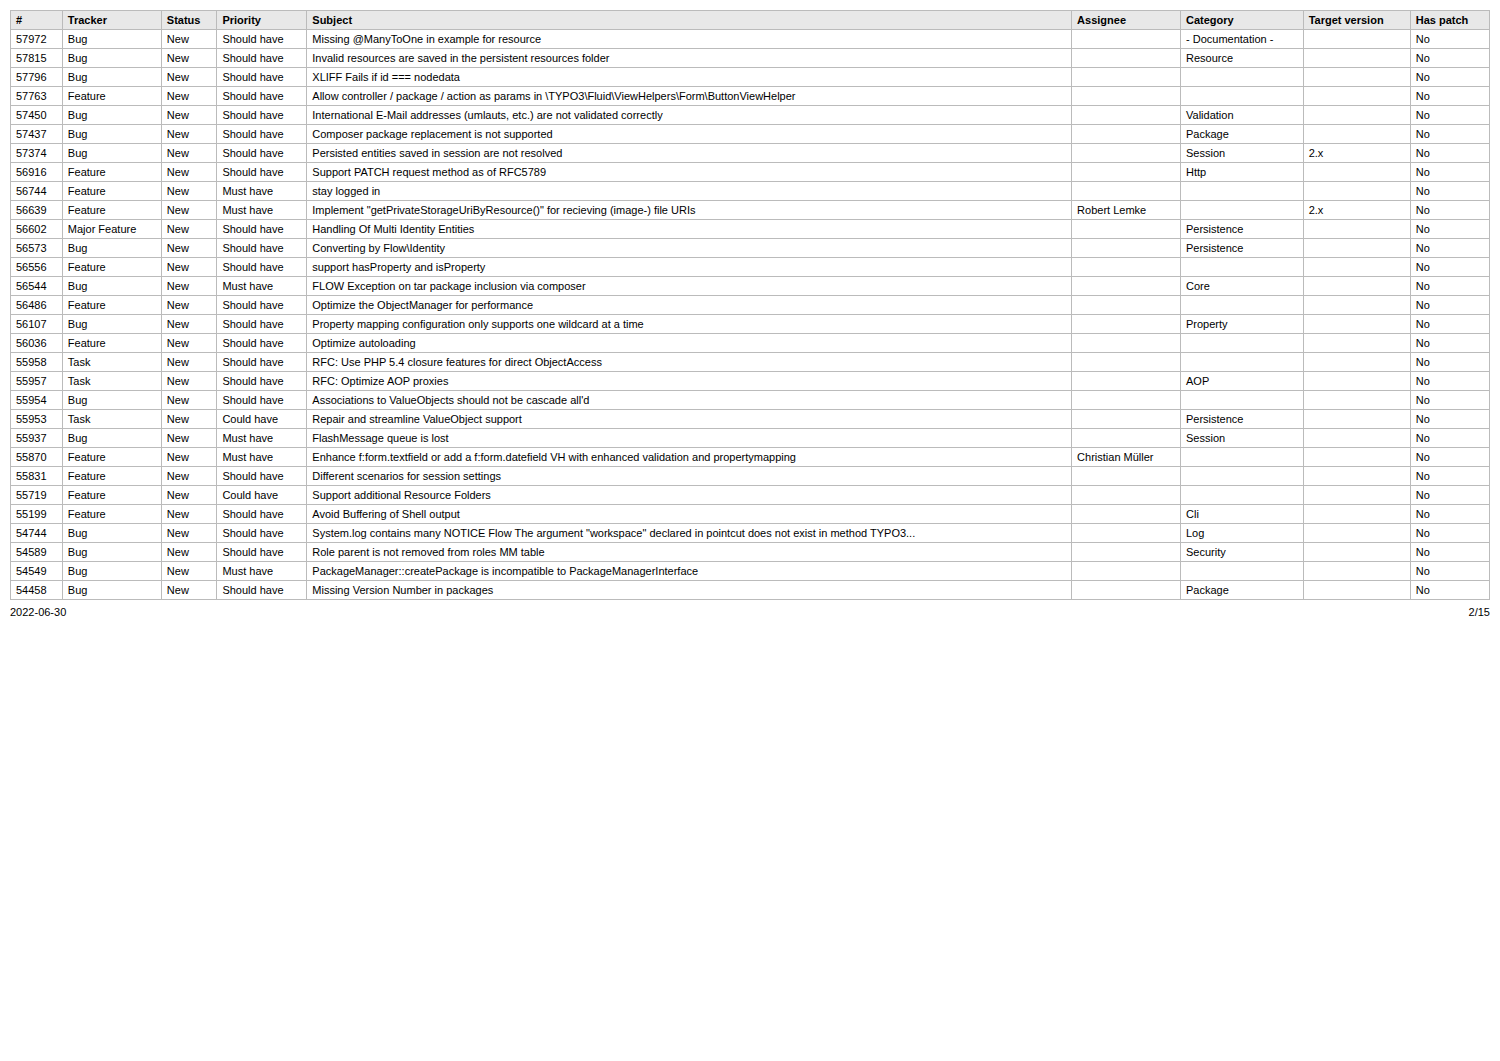| # | Tracker | Status | Priority | Subject | Assignee | Category | Target version | Has patch |
| --- | --- | --- | --- | --- | --- | --- | --- | --- |
| 57972 | Bug | New | Should have | Missing @ManyToOne in example for resource | | - Documentation - | | No |
| 57815 | Bug | New | Should have | Invalid resources are saved in the persistent resources folder | | Resource | | No |
| 57796 | Bug | New | Should have | XLIFF Fails if id === nodedata | | | | No |
| 57763 | Feature | New | Should have | Allow controller / package / action as params in \TYPO3\Fluid\ViewHelpers\Form\ButtonViewHelper | | | | No |
| 57450 | Bug | New | Should have | International E-Mail addresses (umlauts, etc.) are not validated correctly | | Validation | | No |
| 57437 | Bug | New | Should have | Composer package replacement is not supported | | Package | | No |
| 57374 | Bug | New | Should have | Persisted entities saved in session are not resolved | | Session | 2.x | No |
| 56916 | Feature | New | Should have | Support PATCH request method as of RFC5789 | | Http | | No |
| 56744 | Feature | New | Must have | stay logged in | | | | No |
| 56639 | Feature | New | Must have | Implement "getPrivateStorageUriByResource()" for recieving (image-) file URIs | Robert Lemke | | 2.x | No |
| 56602 | Major Feature | New | Should have | Handling Of Multi Identity Entities | | Persistence | | No |
| 56573 | Bug | New | Should have | Converting by Flow\Identity | | Persistence | | No |
| 56556 | Feature | New | Should have | support hasProperty and isProperty | | | | No |
| 56544 | Bug | New | Must have | FLOW Exception on tar package inclusion via composer | | Core | | No |
| 56486 | Feature | New | Should have | Optimize the ObjectManager for performance | | | | No |
| 56107 | Bug | New | Should have | Property mapping configuration only supports one wildcard at a time | | Property | | No |
| 56036 | Feature | New | Should have | Optimize autoloading | | | | No |
| 55958 | Task | New | Should have | RFC: Use PHP 5.4 closure features for direct ObjectAccess | | | | No |
| 55957 | Task | New | Should have | RFC: Optimize AOP proxies | | AOP | | No |
| 55954 | Bug | New | Should have | Associations to ValueObjects should not be cascade all'd | | | | No |
| 55953 | Task | New | Could have | Repair and streamline ValueObject support | | Persistence | | No |
| 55937 | Bug | New | Must have | FlashMessage queue is lost | | Session | | No |
| 55870 | Feature | New | Must have | Enhance f:form.textfield or add a f:form.datefield VH with enhanced validation and propertymapping | Christian Müller | | | No |
| 55831 | Feature | New | Should have | Different scenarios for session settings | | | | No |
| 55719 | Feature | New | Could have | Support additional Resource Folders | | | | No |
| 55199 | Feature | New | Should have | Avoid Buffering of Shell output | | Cli | | No |
| 54744 | Bug | New | Should have | System.log contains many NOTICE Flow The argument "workspace" declared in pointcut does not exist in method TYPO3... | | Log | | No |
| 54589 | Bug | New | Should have | Role parent is not removed from roles MM table | | Security | | No |
| 54549 | Bug | New | Must have | PackageManager::createPackage is incompatible to PackageManagerInterface | | | | No |
| 54458 | Bug | New | Should have | Missing Version Number in packages | | Package | | No |
2022-06-30 2/15